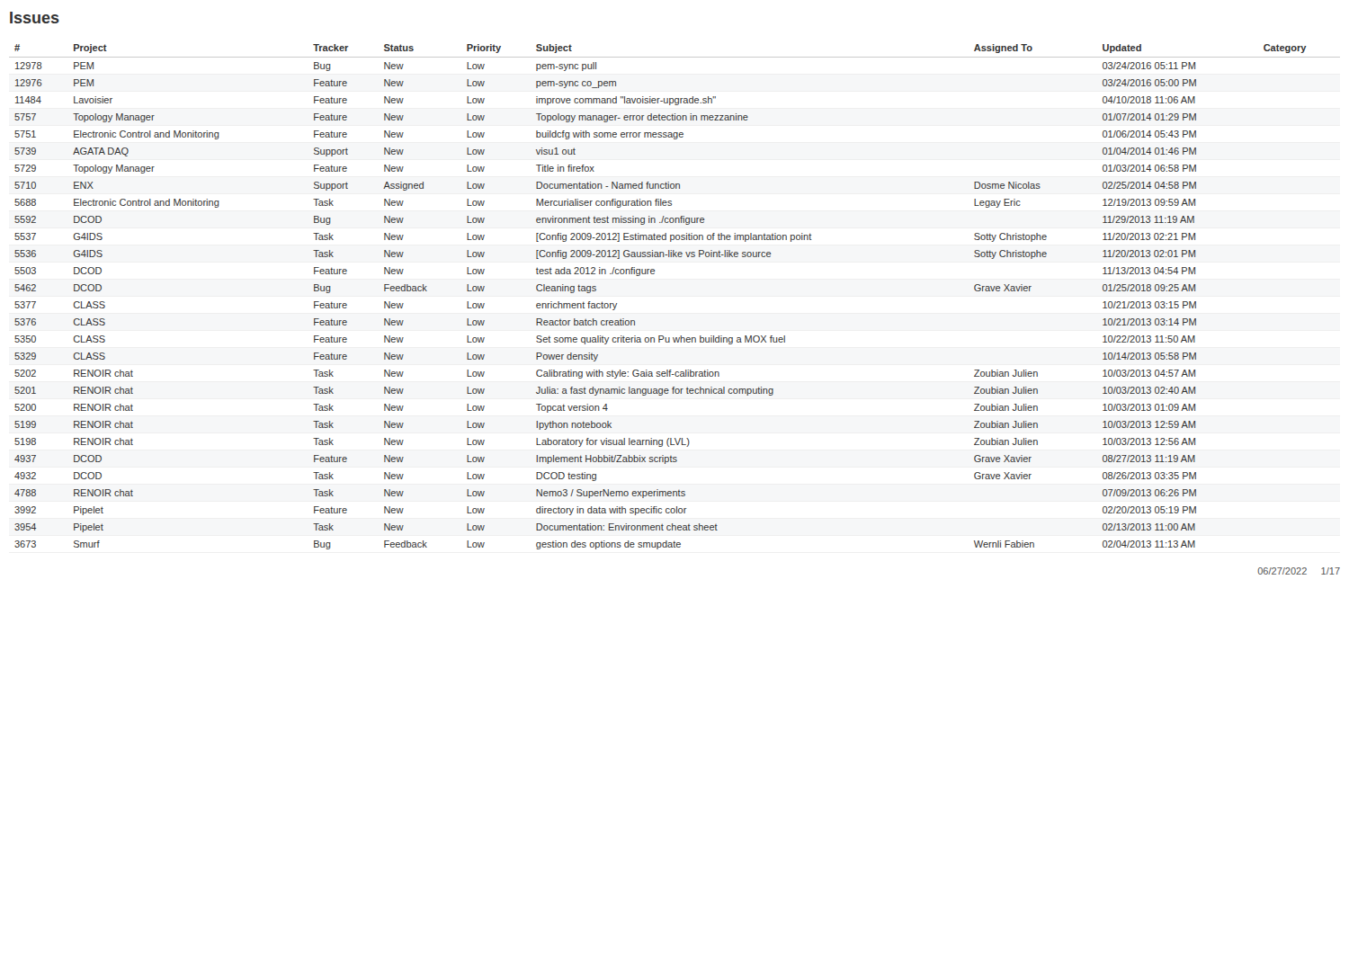Issues
| # | Project | Tracker | Status | Priority | Subject | Assigned To | Updated | Category |
| --- | --- | --- | --- | --- | --- | --- | --- | --- |
| 12978 | PEM | Bug | New | Low | pem-sync pull | | 03/24/2016 05:11 PM | |
| 12976 | PEM | Feature | New | Low | pem-sync co_pem | | 03/24/2016 05:00 PM | |
| 11484 | Lavoisier | Feature | New | Low | improve command "lavoisier-upgrade.sh" | | 04/10/2018 11:06 AM | |
| 5757 | Topology Manager | Feature | New | Low | Topology manager- error detection in mezzanine | | 01/07/2014 01:29 PM | |
| 5751 | Electronic Control and Monitoring | Feature | New | Low | buildcfg with some error message | | 01/06/2014 05:43 PM | |
| 5739 | AGATA DAQ | Support | New | Low | visu1 out | | 01/04/2014 01:46 PM | |
| 5729 | Topology Manager | Feature | New | Low | Title in firefox | | 01/03/2014 06:58 PM | |
| 5710 | ENX | Support | Assigned | Low | Documentation - Named function | Dosme Nicolas | 02/25/2014 04:58 PM | |
| 5688 | Electronic Control and Monitoring | Task | New | Low | Mercurialiser configuration files | Legay Eric | 12/19/2013 09:59 AM | |
| 5592 | DCOD | Bug | New | Low | environment test missing in ./configure | | 11/29/2013 11:19 AM | |
| 5537 | G4IDS | Task | New | Low | [Config 2009-2012] Estimated position of the implantation point | Sotty Christophe | 11/20/2013 02:21 PM | |
| 5536 | G4IDS | Task | New | Low | [Config 2009-2012] Gaussian-like vs Point-like source | Sotty Christophe | 11/20/2013 02:01 PM | |
| 5503 | DCOD | Feature | New | Low | test ada 2012 in ./configure | | 11/13/2013 04:54 PM | |
| 5462 | DCOD | Bug | Feedback | Low | Cleaning tags | Grave Xavier | 01/25/2018 09:25 AM | |
| 5377 | CLASS | Feature | New | Low | enrichment factory | | 10/21/2013 03:15 PM | |
| 5376 | CLASS | Feature | New | Low | Reactor batch creation | | 10/21/2013 03:14 PM | |
| 5350 | CLASS | Feature | New | Low | Set some quality criteria on Pu when building a MOX fuel | | 10/22/2013 11:50 AM | |
| 5329 | CLASS | Feature | New | Low | Power density | | 10/14/2013 05:58 PM | |
| 5202 | RENOIR chat | Task | New | Low | Calibrating with style: Gaia self-calibration | Zoubian Julien | 10/03/2013 04:57 AM | |
| 5201 | RENOIR chat | Task | New | Low | Julia: a fast dynamic language for technical computing | Zoubian Julien | 10/03/2013 02:40 AM | |
| 5200 | RENOIR chat | Task | New | Low | Topcat version 4 | Zoubian Julien | 10/03/2013 01:09 AM | |
| 5199 | RENOIR chat | Task | New | Low | Ipython notebook | Zoubian Julien | 10/03/2013 12:59 AM | |
| 5198 | RENOIR chat | Task | New | Low | Laboratory for visual learning (LVL) | Zoubian Julien | 10/03/2013 12:56 AM | |
| 4937 | DCOD | Feature | New | Low | Implement Hobbit/Zabbix scripts | Grave Xavier | 08/27/2013 11:19 AM | |
| 4932 | DCOD | Task | New | Low | DCOD testing | Grave Xavier | 08/26/2013 03:35 PM | |
| 4788 | RENOIR chat | Task | New | Low | Nemo3 / SuperNemo experiments | | 07/09/2013 06:26 PM | |
| 3992 | Pipelet | Feature | New | Low | directory in data with specific color | | 02/20/2013 05:19 PM | |
| 3954 | Pipelet | Task | New | Low | Documentation: Environment cheat sheet | | 02/13/2013 11:00 AM | |
| 3673 | Smurf | Bug | Feedback | Low | gestion des options de smupdate | Wernli Fabien | 02/04/2013 11:13 AM | |
06/27/2022 1/17